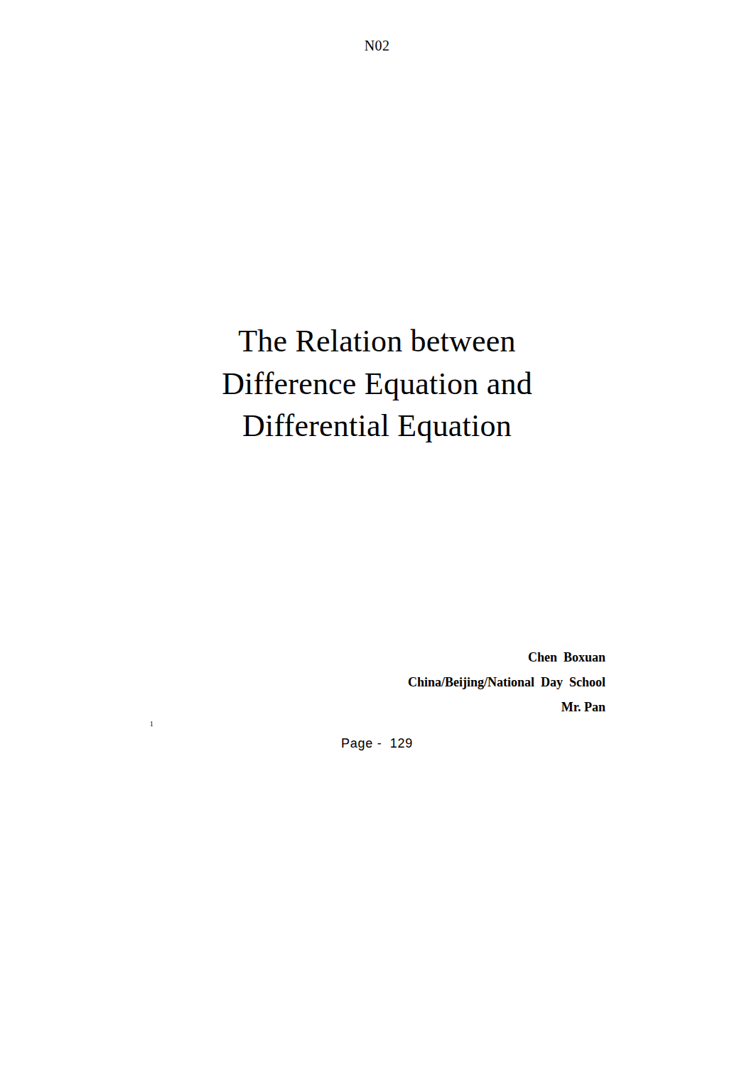N02
The Relation between
Difference Equation and
Differential Equation
Chen Boxuan
China/Beijing/National Day School
Mr. Pan
1
Page - 129